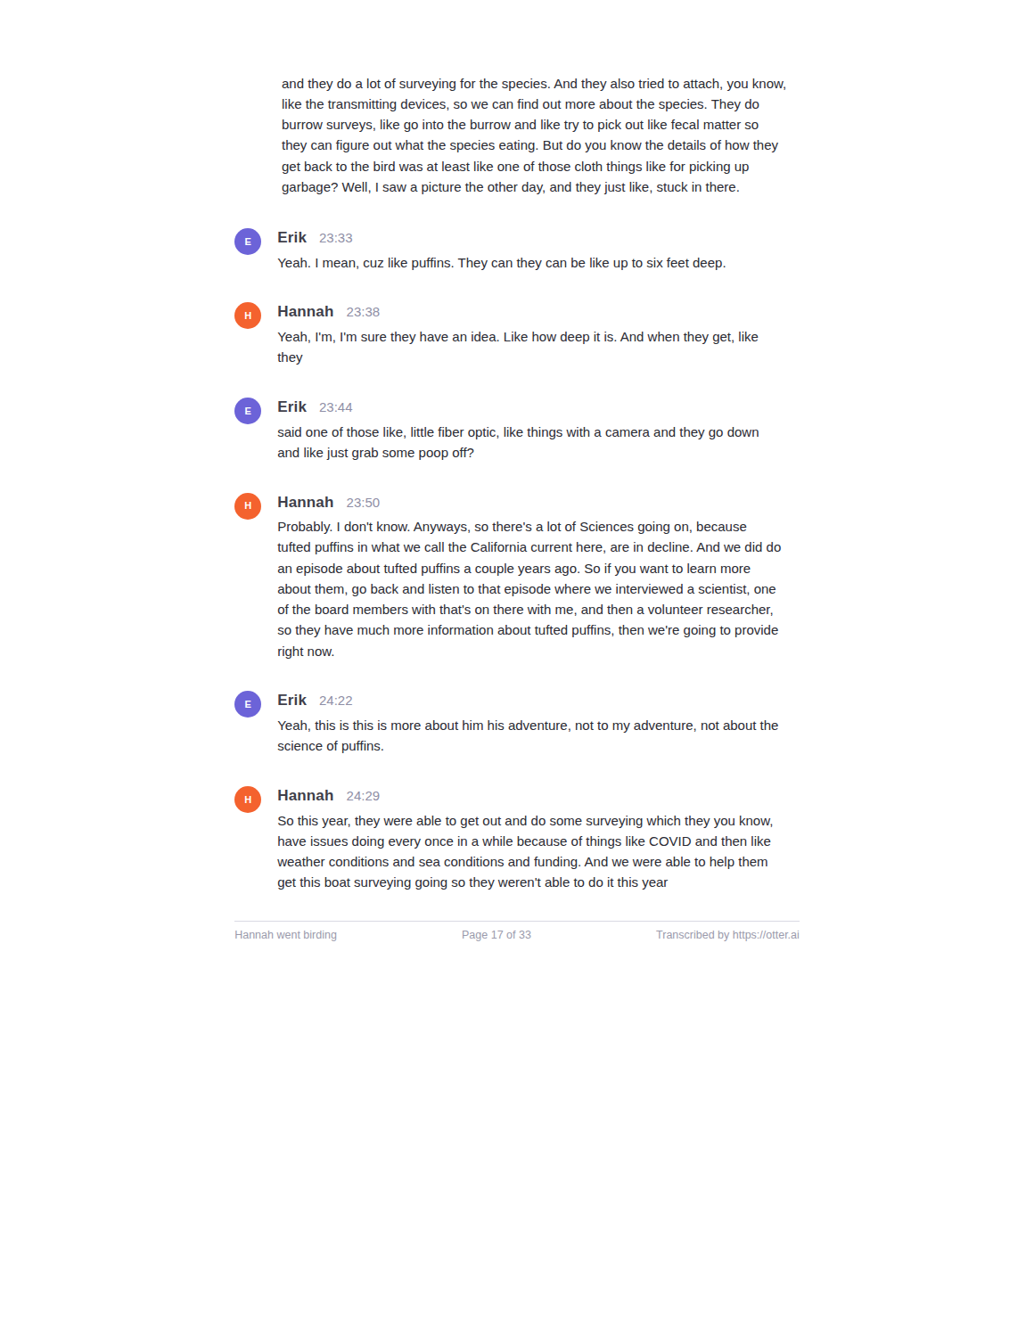and they do a lot of surveying for the species. And they also tried to attach, you know, like the transmitting devices, so we can find out more about the species. They do burrow surveys, like go into the burrow and like try to pick out like fecal matter so they can figure out what the species eating. But do you know the details of how they get back to the bird was at least like one of those cloth things like for picking up garbage? Well, I saw a picture the other day, and they just like, stuck in there.
E
Erik 23:33
Yeah. I mean, cuz like puffins. They can they can be like up to six feet deep.
H
Hannah 23:38
Yeah, I'm, I'm sure they have an idea. Like how deep it is. And when they get, like they
E
Erik 23:44
said one of those like, little fiber optic, like things with a camera and they go down and like just grab some poop off?
H
Hannah 23:50
Probably. I don't know. Anyways, so there's a lot of Sciences going on, because tufted puffins in what we call the California current here, are in decline. And we did do an episode about tufted puffins a couple years ago. So if you want to learn more about them, go back and listen to that episode where we interviewed a scientist, one of the board members with that's on there with me, and then a volunteer researcher, so they have much more information about tufted puffins, then we're going to provide right now.
E
Erik 24:22
Yeah, this is this is more about him his adventure, not to my adventure, not about the science of puffins.
H
Hannah 24:29
So this year, they were able to get out and do some surveying which they you know, have issues doing every once in a while because of things like COVID and then like weather conditions and sea conditions and funding. And we were able to help them get this boat surveying going so they weren't able to do it this year
Hannah went birding Page 17 of 33 Transcribed by https://otter.ai